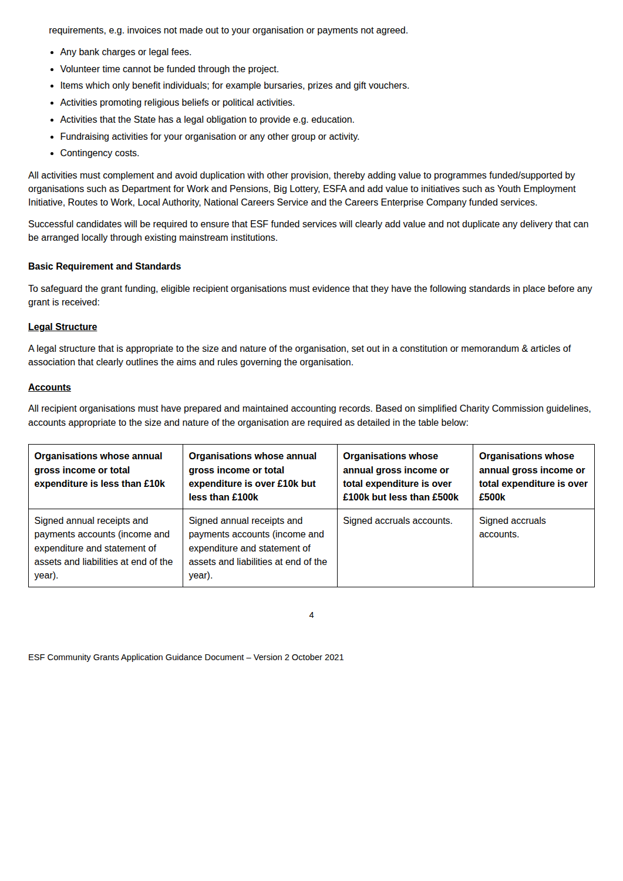requirements, e.g. invoices not made out to your organisation or payments not agreed.
Any bank charges or legal fees.
Volunteer time cannot be funded through the project.
Items which only benefit individuals; for example bursaries, prizes and gift vouchers.
Activities promoting religious beliefs or political activities.
Activities that the State has a legal obligation to provide e.g. education.
Fundraising activities for your organisation or any other group or activity.
Contingency costs.
All activities must complement and avoid duplication with other provision, thereby adding value to programmes funded/supported by organisations such as Department for Work and Pensions, Big Lottery, ESFA and add value to initiatives such as Youth Employment Initiative, Routes to Work, Local Authority, National Careers Service and the Careers Enterprise Company funded services.
Successful candidates will be required to ensure that ESF funded services will clearly add value and not duplicate any delivery that can be arranged locally through existing mainstream institutions.
Basic Requirement and Standards
To safeguard the grant funding, eligible recipient organisations must evidence that they have the following standards in place before any grant is received:
Legal Structure
A legal structure that is appropriate to the size and nature of the organisation, set out in a constitution or memorandum & articles of association that clearly outlines the aims and rules governing the organisation.
Accounts
All recipient organisations must have prepared and maintained accounting records. Based on simplified Charity Commission guidelines, accounts appropriate to the size and nature of the organisation are required as detailed in the table below:
| Organisations whose annual gross income or total expenditure is less than £10k | Organisations whose annual gross income or total expenditure is over £10k but less than £100k | Organisations whose annual gross income or total expenditure is over £100k but less than £500k | Organisations whose annual gross income or total expenditure is over £500k |
| --- | --- | --- | --- |
| Signed annual receipts and payments accounts (income and expenditure and statement of assets and liabilities at end of the year). | Signed annual receipts and payments accounts (income and expenditure and statement of assets and liabilities at end of the year). | Signed accruals accounts. | Signed accruals accounts. |
4
ESF Community Grants Application Guidance Document – Version 2 October 2021